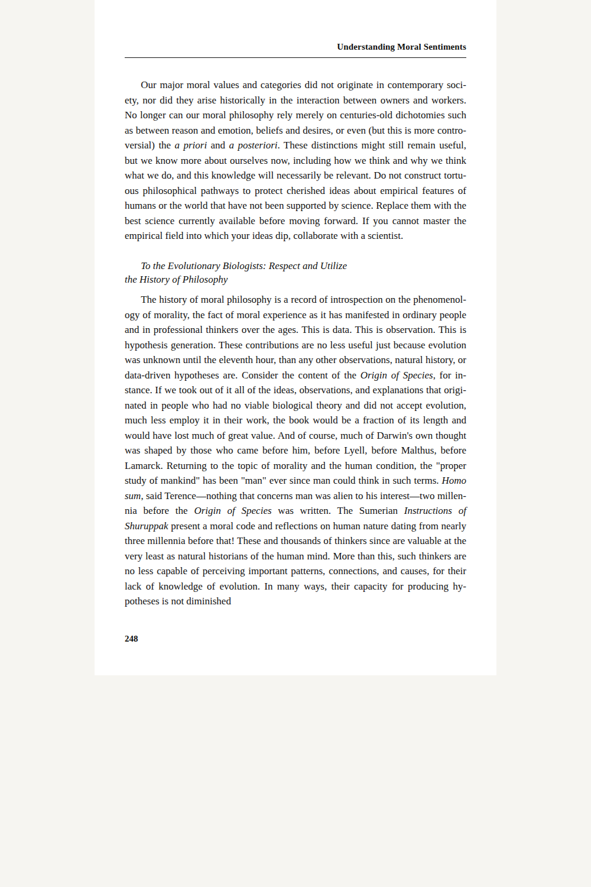Understanding Moral Sentiments
Our major moral values and categories did not originate in contemporary society, nor did they arise historically in the interaction between owners and workers. No longer can our moral philosophy rely merely on centuries-old dichotomies such as between reason and emotion, beliefs and desires, or even (but this is more controversial) the a priori and a posteriori. These distinctions might still remain useful, but we know more about ourselves now, including how we think and why we think what we do, and this knowledge will necessarily be relevant. Do not construct tortuous philosophical pathways to protect cherished ideas about empirical features of humans or the world that have not been supported by science. Replace them with the best science currently available before moving forward. If you cannot master the empirical field into which your ideas dip, collaborate with a scientist.
To the Evolutionary Biologists: Respect and Utilize
the History of Philosophy
The history of moral philosophy is a record of introspection on the phenomenology of morality, the fact of moral experience as it has manifested in ordinary people and in professional thinkers over the ages. This is data. This is observation. This is hypothesis generation. These contributions are no less useful just because evolution was unknown until the eleventh hour, than any other observations, natural history, or data-driven hypotheses are. Consider the content of the Origin of Species, for instance. If we took out of it all of the ideas, observations, and explanations that originated in people who had no viable biological theory and did not accept evolution, much less employ it in their work, the book would be a fraction of its length and would have lost much of great value. And of course, much of Darwin's own thought was shaped by those who came before him, before Lyell, before Malthus, before Lamarck. Returning to the topic of morality and the human condition, the "proper study of mankind" has been "man" ever since man could think in such terms. Homo sum, said Terence—nothing that concerns man was alien to his interest—two millennia before the Origin of Species was written. The Sumerian Instructions of Shuruppak present a moral code and reflections on human nature dating from nearly three millennia before that! These and thousands of thinkers since are valuable at the very least as natural historians of the human mind. More than this, such thinkers are no less capable of perceiving important patterns, connections, and causes, for their lack of knowledge of evolution. In many ways, their capacity for producing hypotheses is not diminished
248